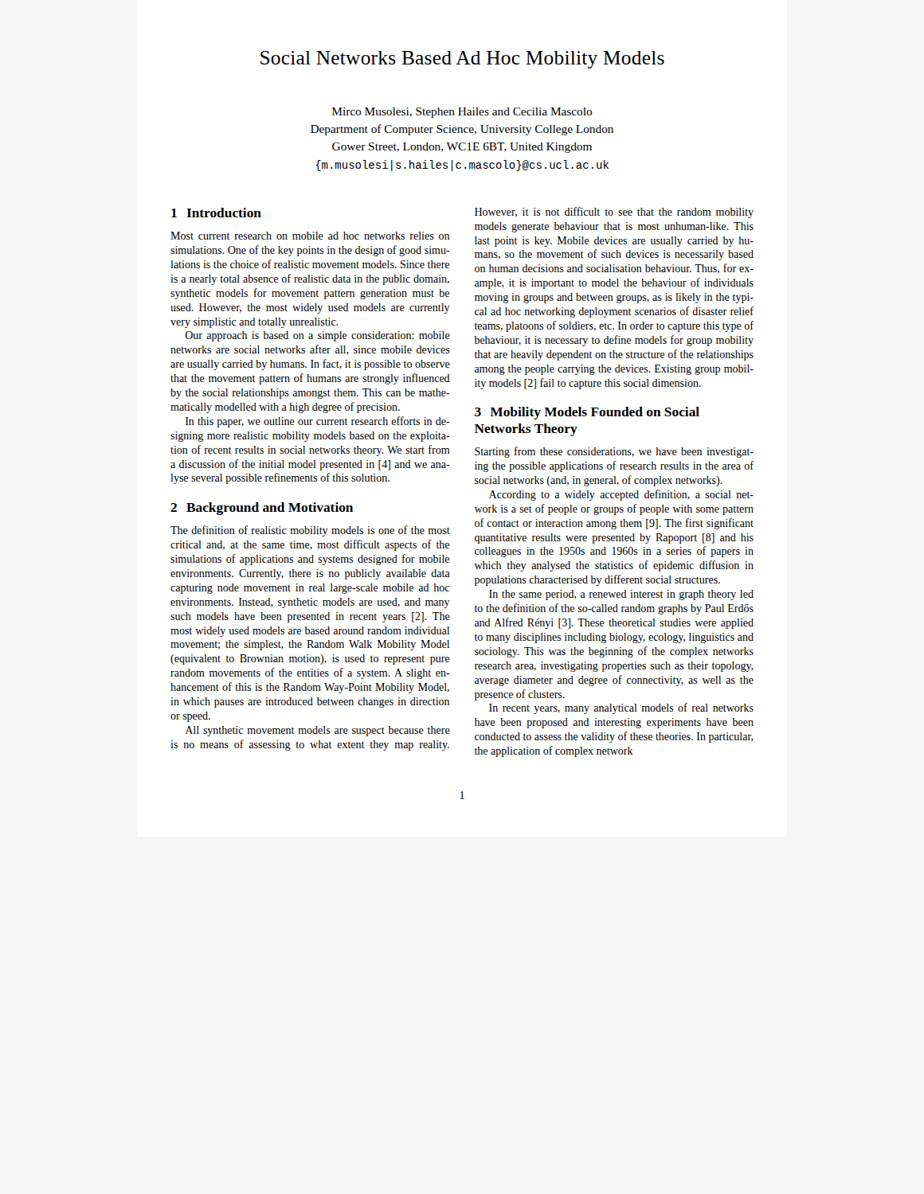Social Networks Based Ad Hoc Mobility Models
Mirco Musolesi, Stephen Hailes and Cecilia Mascolo
Department of Computer Science, University College London
Gower Street, London, WC1E 6BT, United Kingdom
{m.musolesi|s.hailes|c.mascolo}@cs.ucl.ac.uk
1 Introduction
Most current research on mobile ad hoc networks relies on simulations. One of the key points in the design of good simulations is the choice of realistic movement models. Since there is a nearly total absence of realistic data in the public domain, synthetic models for movement pattern generation must be used. However, the most widely used models are currently very simplistic and totally unrealistic.
Our approach is based on a simple consideration: mobile networks are social networks after all, since mobile devices are usually carried by humans. In fact, it is possible to observe that the movement pattern of humans are strongly influenced by the social relationships amongst them. This can be mathematically modelled with a high degree of precision.
In this paper, we outline our current research efforts in designing more realistic mobility models based on the exploitation of recent results in social networks theory. We start from a discussion of the initial model presented in [4] and we analyse several possible refinements of this solution.
2 Background and Motivation
The definition of realistic mobility models is one of the most critical and, at the same time, most difficult aspects of the simulations of applications and systems designed for mobile environments. Currently, there is no publicly available data capturing node movement in real large-scale mobile ad hoc environments. Instead, synthetic models are used, and many such models have been presented in recent years [2]. The most widely used models are based around random individual movement; the simplest, the Random Walk Mobility Model (equivalent to Brownian motion), is used to represent pure random movements of the entities of a system. A slight enhancement of this is the Random Way-Point Mobility Model, in which pauses are introduced between changes in direction or speed.
All synthetic movement models are suspect because there is no means of assessing to what extent they map reality. However, it is not difficult to see that the random mobility models generate behaviour that is most unhuman-like. This last point is key. Mobile devices are usually carried by humans, so the movement of such devices is necessarily based on human decisions and socialisation behaviour. Thus, for example, it is important to model the behaviour of individuals moving in groups and between groups, as is likely in the typical ad hoc networking deployment scenarios of disaster relief teams, platoons of soldiers, etc. In order to capture this type of behaviour, it is necessary to define models for group mobility that are heavily dependent on the structure of the relationships among the people carrying the devices. Existing group mobility models [2] fail to capture this social dimension.
3 Mobility Models Founded on Social Networks Theory
Starting from these considerations, we have been investigating the possible applications of research results in the area of social networks (and, in general, of complex networks).
According to a widely accepted definition, a social network is a set of people or groups of people with some pattern of contact or interaction among them [9]. The first significant quantitative results were presented by Rapoport [8] and his colleagues in the 1950s and 1960s in a series of papers in which they analysed the statistics of epidemic diffusion in populations characterised by different social structures.
In the same period, a renewed interest in graph theory led to the definition of the so-called random graphs by Paul Erdős and Alfred Rényi [3]. These theoretical studies were applied to many disciplines including biology, ecology, linguistics and sociology. This was the beginning of the complex networks research area, investigating properties such as their topology, average diameter and degree of connectivity, as well as the presence of clusters.
In recent years, many analytical models of real networks have been proposed and interesting experiments have been conducted to assess the validity of these theories. In particular, the application of complex network
1